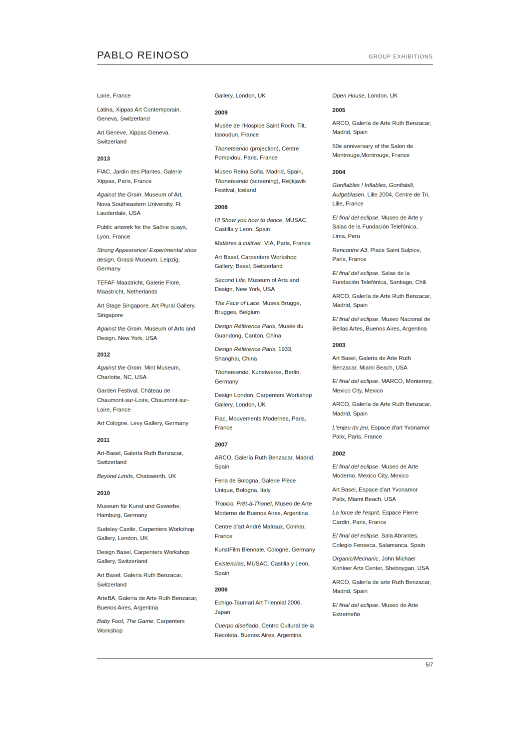PABLO REINOSO
Group Exhibitions
Loire, France
Latina, Xippas Art Contemporain, Geneva, Switzerland
Art Genève, Xippas Geneva, Switzerland
2013
FIAC, Jardin des Plantes, Galerie Xippas, Paris, France
Against the Grain, Museum of Art, Nova Southeastern University, Ft Lauderdale, USA
Public artwork for the Saône quays, Lyon, France
Strong Appearance! Experimental shoe design, Grassi Museum, Leipzig, Germany
TEFAF Maastricht, Galerie Flore, Maastricht, Netherlands
Art Stage Singapore, Art Plural Gallery, Singapore
Against the Grain, Museum of Arts and Design, New York, USA
2012
Against the Grain, Mint Museum, Charlotte, NC, USA
Garden Festival, Château de Chaumont-sur-Loire, Chaumont-sur-Loire, France
Art Cologne, Levy Gallery, Germany
2011
Art-Basel, Galería Ruth Benzacar, Switzerland
Beyond Limits, Chatsworth, UK
2010
Museum für Kunst und Gewerbe, Hamburg, Germany
Sudeley Castle, Carpenters Workshop Gallery, London, UK
Design Basel, Carpenters Workshop Gallery, Switzerland
Art Basel, Galeria Ruth Benzacar, Switzerland
ArteBA, Galería de Arte Ruth Benzacar, Buenos Aires, Argentina
Baby Foot, The Game, Carpenters Workshop
Gallery, London, UK
2009
Musée de l'Hospice Saint Roch, Tilt, Issoudun, France
Thoneteando (projection), Centre Pompidou, Paris, France
Museo Reina Sofia, Madrid, Spain, Thoneteando (screening), Reijkjavik Festival, Iceland
2008
I'll Show you how to dance, MUSAC, Castilla y Leon, Spain
Matières à cultiver, VIA, Paris, France
Art Basel, Carpenters Workshop Gallery, Basel, Switzerland
Second Life, Museum of Arts and Design, New York, USA
The Face of Lace, Musea Brugge, Brugges, Belgium
Design Référence Paris, Musée du Guandong, Canton, China
Design Référence Paris, 1933, Shanghai, China
Thoneteando, Kunstwerke, Berlin, Germany
Design London, Carpenters Workshop Gallery, London, UK
Fiac, Mouvements Modernes, Paris, France
2007
ARCO, Galería Ruth Benzacar, Madrid, Spain
Feria de Bologna, Galerie Pièce Unique, Bologna, Italy
Tropico, Prêt-à-Thonet, Museo de Arte Moderno de Buenos Aires, Argentina
Centre d'art André Malraux, Colmar, France
KunstFilm Biennale, Cologne, Germany
Existencias, MUSAC, Castilla y Leon, Spain
2006
Echigo-Tsumari Art Triennial 2006, Japan
Cuerpo diseñado, Centro Cultural de la Recoleta, Buenos Aires, Argentina
Open House, London, UK
2005
ARCO, Galería de Arte Ruth Benzacar, Madrid, Spain
50e anniversary of the Salon de Montrouge,Montrouge, France
2004
Gonflables ! Inflables, Gonfiabili, Aufgeblasen, Lille 2004, Centre de Tri, Lille, France
El final del eclipse, Museo de Arte y Salas de la Fundación Telefónica, Lima, Peru
Rencontre A3, Place Saint Sulpice, Paris, France
El final del eclipse, Salas de la Fundación Telefónica, Santiago, Chili
ARCO, Galería de Arte Ruth Benzacar, Madrid, Spain
El final del eclipse, Museo Nacional de Bellas Artes, Buenos Aires, Argentina
2003
Art Basel, Galería de Arte Ruth Benzacar, Miami Beach, USA
El final del eclipse, MARCO, Monterrey, Mexico City, Mexico
ARCO, Galería de Arte Ruth Benzacar, Madrid, Spain
L'enjeu du jeu, Espace d'art Yvonamor Palix, Paris, France
2002
El final del eclipse, Museo de Arte Moderno, Mexico City, Mexico
Art Basel, Espace d'art Yvonamor Palix, Miami Beach, USA
La force de l'esprit, Espace Pierre Cardin, Paris, France
El final del eclipse, Sala Abrantes, Colegio Fonseca, Salamanca, Spain
Organic/Mechanic, John Michael Kohloer Arts Center, Sheboygan, USA
ARCO, Galería de arte Ruth Benzacar, Madrid, Spain
El final del eclipse, Museo de Arte Extremeño
5/7